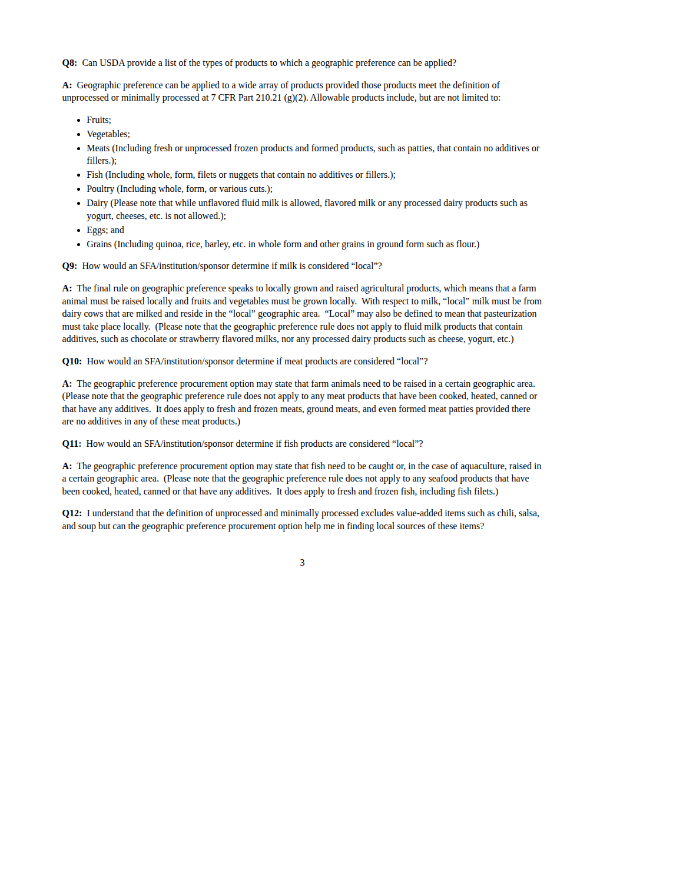Q8: Can USDA provide a list of the types of products to which a geographic preference can be applied?
A: Geographic preference can be applied to a wide array of products provided those products meet the definition of unprocessed or minimally processed at 7 CFR Part 210.21 (g)(2). Allowable products include, but are not limited to:
Fruits;
Vegetables;
Meats (Including fresh or unprocessed frozen products and formed products, such as patties, that contain no additives or fillers.);
Fish (Including whole, form, filets or nuggets that contain no additives or fillers.);
Poultry (Including whole, form, or various cuts.);
Dairy (Please note that while unflavored fluid milk is allowed, flavored milk or any processed dairy products such as yogurt, cheeses, etc. is not allowed.);
Eggs; and
Grains (Including quinoa, rice, barley, etc. in whole form and other grains in ground form such as flour.)
Q9: How would an SFA/institution/sponsor determine if milk is considered “local”?
A: The final rule on geographic preference speaks to locally grown and raised agricultural products, which means that a farm animal must be raised locally and fruits and vegetables must be grown locally. With respect to milk, “local” milk must be from dairy cows that are milked and reside in the “local” geographic area. “Local” may also be defined to mean that pasteurization must take place locally. (Please note that the geographic preference rule does not apply to fluid milk products that contain additives, such as chocolate or strawberry flavored milks, nor any processed dairy products such as cheese, yogurt, etc.)
Q10: How would an SFA/institution/sponsor determine if meat products are considered “local”?
A: The geographic preference procurement option may state that farm animals need to be raised in a certain geographic area. (Please note that the geographic preference rule does not apply to any meat products that have been cooked, heated, canned or that have any additives. It does apply to fresh and frozen meats, ground meats, and even formed meat patties provided there are no additives in any of these meat products.)
Q11: How would an SFA/institution/sponsor determine if fish products are considered “local”?
A: The geographic preference procurement option may state that fish need to be caught or, in the case of aquaculture, raised in a certain geographic area. (Please note that the geographic preference rule does not apply to any seafood products that have been cooked, heated, canned or that have any additives. It does apply to fresh and frozen fish, including fish filets.)
Q12: I understand that the definition of unprocessed and minimally processed excludes value-added items such as chili, salsa, and soup but can the geographic preference procurement option help me in finding local sources of these items?
3